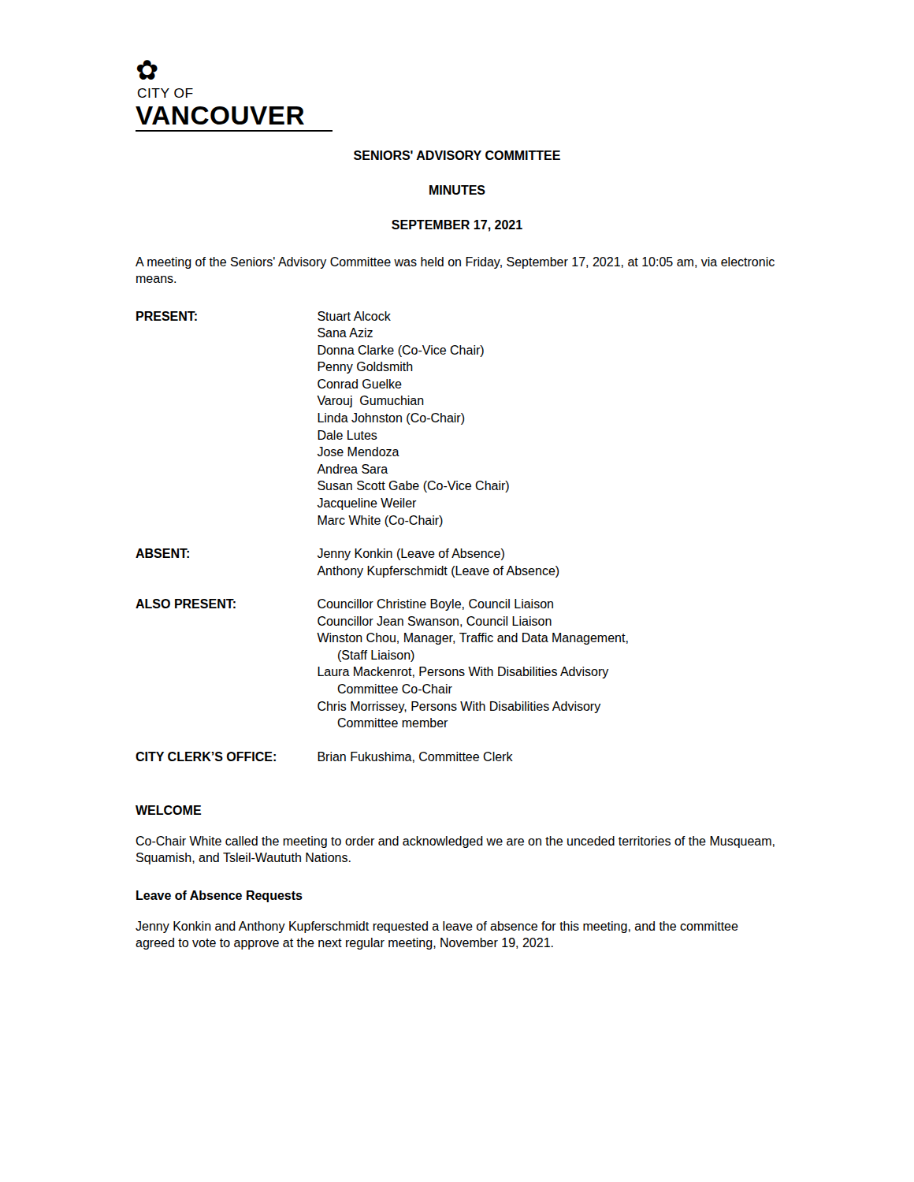✿
CITY OF
VANCOUVER
SENIORS' ADVISORY COMMITTEE
MINUTES
SEPTEMBER 17, 2021
A meeting of the Seniors' Advisory Committee was held on Friday, September 17, 2021, at 10:05 am, via electronic means.
| PRESENT: | Stuart Alcock Sana Aziz Donna Clarke (Co-Vice Chair) Penny Goldsmith Conrad Guelke Varouj Gumuchian Linda Johnston (Co-Chair) Dale Lutes Jose Mendoza Andrea Sara Susan Scott Gabe (Co-Vice Chair) Jacqueline Weiler Marc White (Co-Chair) |
| ABSENT: | Jenny Konkin (Leave of Absence) Anthony Kupferschmidt (Leave of Absence) |
| ALSO PRESENT: | Councillor Christine Boyle, Council Liaison Councillor Jean Swanson, Council Liaison Winston Chou, Manager, Traffic and Data Management, (Staff Liaison) Laura Mackenrot, Persons With Disabilities Advisory Committee Co-Chair Chris Morrissey, Persons With Disabilities Advisory Committee member |
| CITY CLERK’S OFFICE: | Brian Fukushima, Committee Clerk |
WELCOME
Co-Chair White called the meeting to order and acknowledged we are on the unceded territories of the Musqueam, Squamish, and Tsleil-Waututh Nations.
Leave of Absence Requests
Jenny Konkin and Anthony Kupferschmidt requested a leave of absence for this meeting, and the committee agreed to vote to approve at the next regular meeting, November 19, 2021.